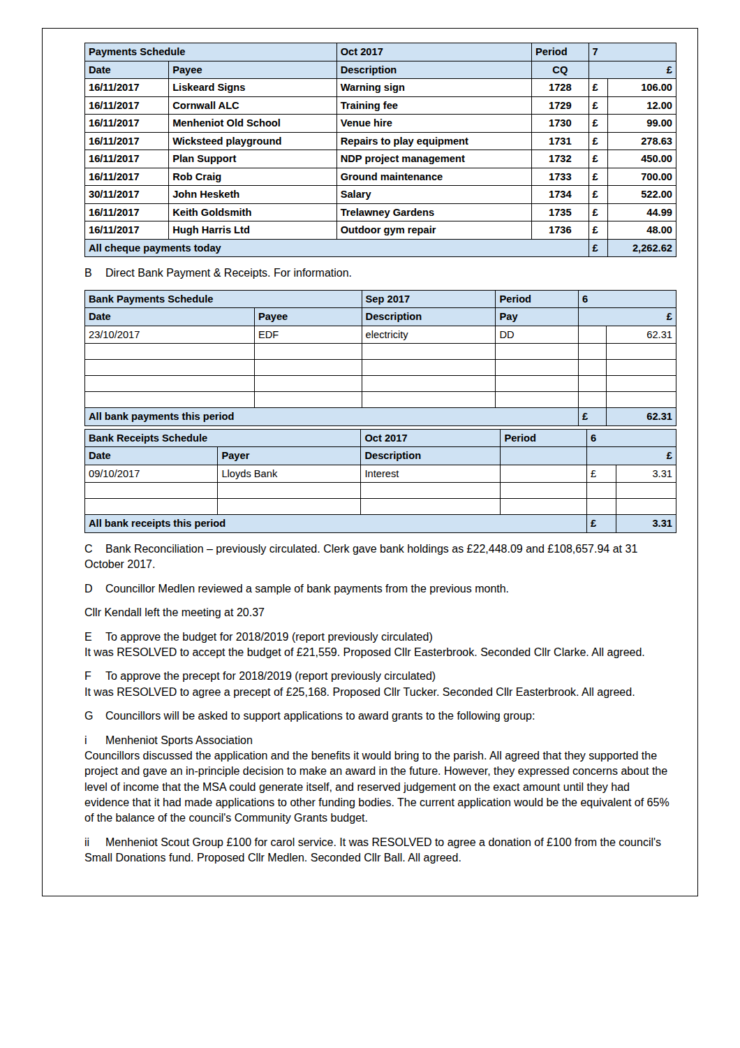| Payments Schedule | Oct 2017 | Period | 7 |
| --- | --- | --- | --- |
| Date | Payee | Description | CQ | £ |
| 16/11/2017 | Liskeard Signs | Warning sign | 1728 | £ | 106.00 |
| 16/11/2017 | Cornwall ALC | Training fee | 1729 | £ | 12.00 |
| 16/11/2017 | Menheniot Old School | Venue hire | 1730 | £ | 99.00 |
| 16/11/2017 | Wicksteed playground | Repairs to play equipment | 1731 | £ | 278.63 |
| 16/11/2017 | Plan Support | NDP project management | 1732 | £ | 450.00 |
| 16/11/2017 | Rob Craig | Ground maintenance | 1733 | £ | 700.00 |
| 30/11/2017 | John Hesketh | Salary | 1734 | £ | 522.00 |
| 16/11/2017 | Keith Goldsmith | Trelawney Gardens | 1735 | £ | 44.99 |
| 16/11/2017 | Hugh Harris Ltd | Outdoor gym repair | 1736 | £ | 48.00 |
| All cheque payments today | £ | 2,262.62 |
BDirect Bank Payment & Receipts. For information.
| Bank Payments Schedule | Sep 2017 | Period | 6 |
| --- | --- | --- | --- |
| Date | Payee | Description | Pay | £ |
| 23/10/2017 | EDF | electricity | DD | | 62.31 |
| All bank payments this period | £ | 62.31 |
| Bank Receipts Schedule | Oct 2017 | Period | 6 |
| --- | --- | --- | --- |
| Date | Payer | Description | | £ |
| 09/10/2017 | Lloyds Bank | Interest | | £ | 3.31 |
| All bank receipts this period | £ | 3.31 |
CBank Reconciliation – previously circulated. Clerk gave bank holdings as £22,448.09 and £108,657.94 at 31 October 2017.
DCouncillor Medlen reviewed a sample of bank payments from the previous month.
Cllr Kendall left the meeting at 20.37
ETo approve the budget for 2018/2019 (report previously circulated)
It was RESOLVED to accept the budget of £21,559. Proposed Cllr Easterbrook. Seconded Cllr Clarke. All agreed.
FTo approve the precept for 2018/2019 (report previously circulated)
It was RESOLVED to agree a precept of £25,168. Proposed Cllr Tucker. Seconded Cllr Easterbrook. All agreed.
GCouncillors will be asked to support applications to award grants to the following group:
i Menheniot Sports Association
Councillors discussed the application and the benefits it would bring to the parish. All agreed that they supported the project and gave an in-principle decision to make an award in the future. However, they expressed concerns about the level of income that the MSA could generate itself, and reserved judgement on the exact amount until they had evidence that it had made applications to other funding bodies. The current application would be the equivalent of 65% of the balance of the council's Community Grants budget.
ii Menheniot Scout Group £100 for carol service. It was RESOLVED to agree a donation of £100 from the council's Small Donations fund. Proposed Cllr Medlen. Seconded Cllr Ball. All agreed.